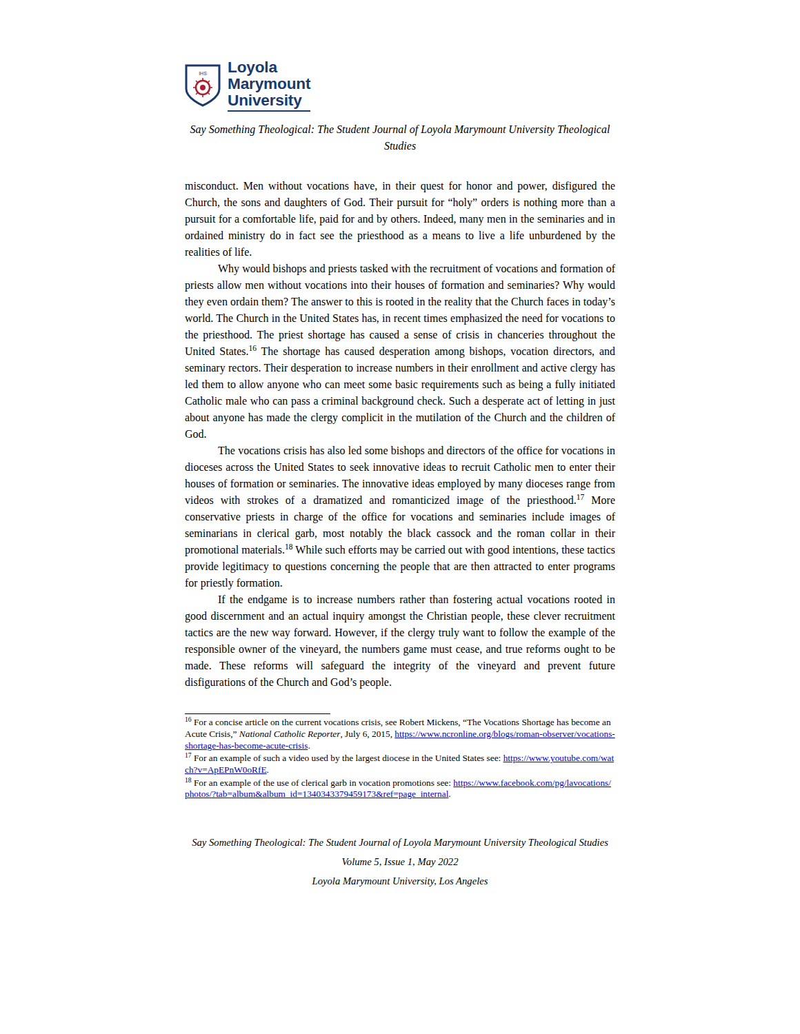IHS
Loyola
Marymount
University
Say Something Theological: The Student Journal of Loyola Marymount University Theological Studies
misconduct. Men without vocations have, in their quest for honor and power, disfigured the Church, the sons and daughters of God. Their pursuit for “holy” orders is nothing more than a pursuit for a comfortable life, paid for and by others. Indeed, many men in the seminaries and in ordained ministry do in fact see the priesthood as a means to live a life unburdened by the realities of life.
Why would bishops and priests tasked with the recruitment of vocations and formation of priests allow men without vocations into their houses of formation and seminaries? Why would they even ordain them? The answer to this is rooted in the reality that the Church faces in today’s world. The Church in the United States has, in recent times emphasized the need for vocations to the priesthood. The priest shortage has caused a sense of crisis in chanceries throughout the United States.16 The shortage has caused desperation among bishops, vocation directors, and seminary rectors. Their desperation to increase numbers in their enrollment and active clergy has led them to allow anyone who can meet some basic requirements such as being a fully initiated Catholic male who can pass a criminal background check. Such a desperate act of letting in just about anyone has made the clergy complicit in the mutilation of the Church and the children of God.
The vocations crisis has also led some bishops and directors of the office for vocations in dioceses across the United States to seek innovative ideas to recruit Catholic men to enter their houses of formation or seminaries. The innovative ideas employed by many dioceses range from videos with strokes of a dramatized and romanticized image of the priesthood.17 More conservative priests in charge of the office for vocations and seminaries include images of seminarians in clerical garb, most notably the black cassock and the roman collar in their promotional materials.18 While such efforts may be carried out with good intentions, these tactics provide legitimacy to questions concerning the people that are then attracted to enter programs for priestly formation.
If the endgame is to increase numbers rather than fostering actual vocations rooted in good discernment and an actual inquiry amongst the Christian people, these clever recruitment tactics are the new way forward. However, if the clergy truly want to follow the example of the responsible owner of the vineyard, the numbers game must cease, and true reforms ought to be made. These reforms will safeguard the integrity of the vineyard and prevent future disfigurations of the Church and God’s people.
16 For a concise article on the current vocations crisis, see Robert Mickens, “The Vocations Shortage has become an Acute Crisis,” National Catholic Reporter, July 6, 2015, https://www.ncronline.org/blogs/roman-observer/vocations-shortage-has-become-acute-crisis.
17 For an example of such a video used by the largest diocese in the United States see: https://www.youtube.com/watch?v=ApEPnW0oRfE.
18 For an example of the use of clerical garb in vocation promotions see: https://www.facebook.com/pg/lavocations/photos/?tab=album&album_id=1340343379459173&ref=page_internal.
Say Something Theological: The Student Journal of Loyola Marymount University Theological Studies
Volume 5, Issue 1, May 2022
Loyola Marymount University, Los Angeles